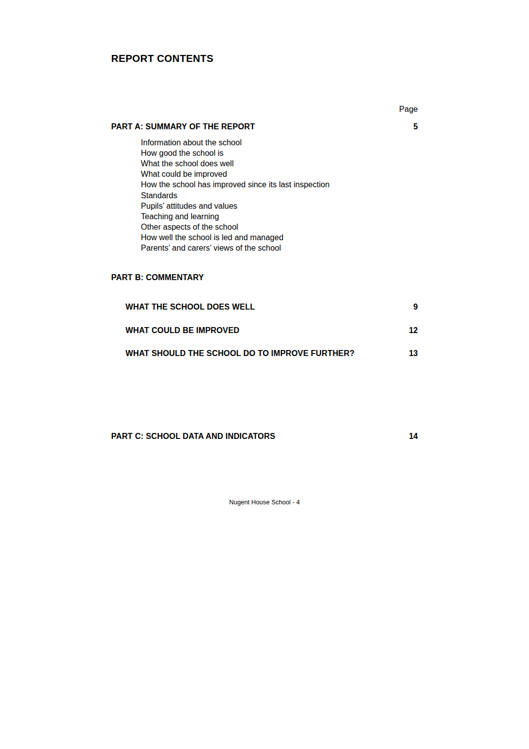REPORT CONTENTS
Page
PART A: SUMMARY OF THE REPORT 5
Information about the school
How good the school is
What the school does well
What could be improved
How the school has improved since its last inspection
Standards
Pupils’ attitudes and values
Teaching and learning
Other aspects of the school
How well the school is led and managed
Parents’ and carers’ views of the school
PART B: COMMENTARY
WHAT THE SCHOOL DOES WELL 9
WHAT COULD BE IMPROVED 12
WHAT SHOULD THE SCHOOL DO TO IMPROVE FURTHER? 13
PART C: SCHOOL DATA AND INDICATORS 14
Nugent House School - 4